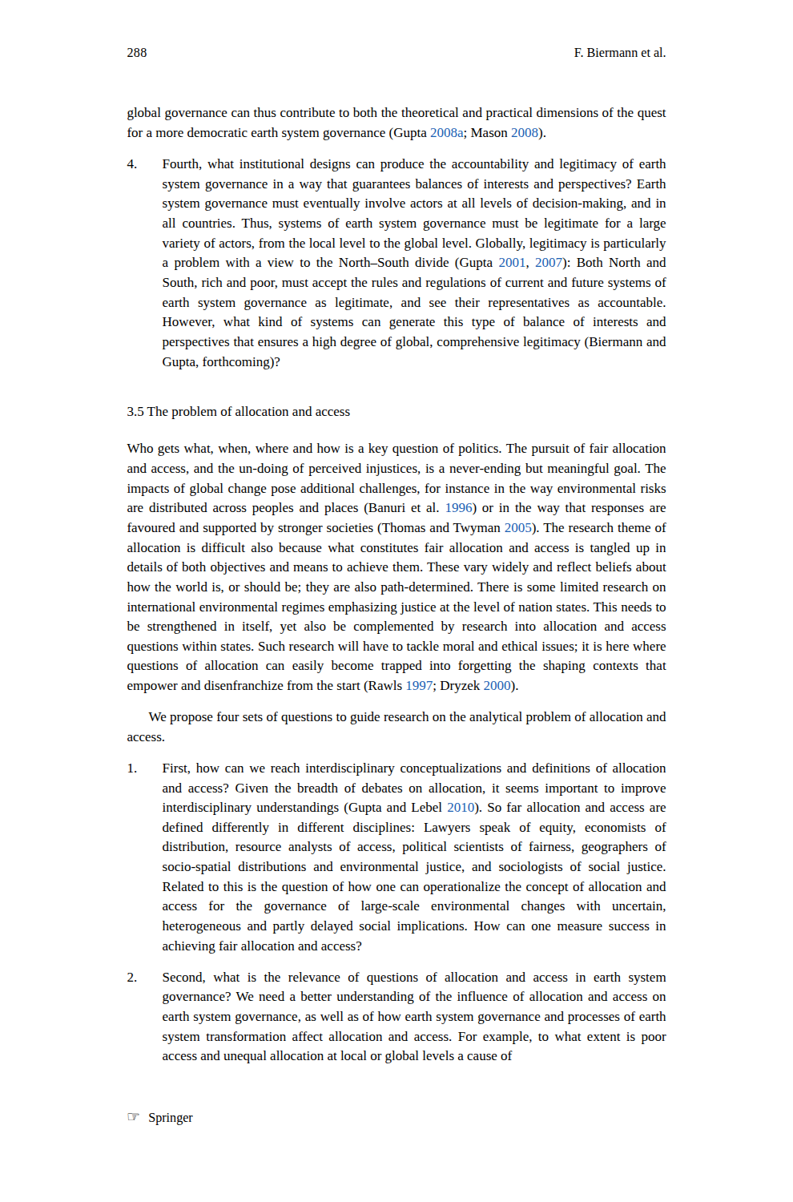288 F. Biermann et al.
global governance can thus contribute to both the theoretical and practical dimensions of the quest for a more democratic earth system governance (Gupta 2008a; Mason 2008).
4.
Fourth, what institutional designs can produce the accountability and legitimacy of earth system governance in a way that guarantees balances of interests and perspectives? Earth system governance must eventually involve actors at all levels of decision-making, and in all countries. Thus, systems of earth system governance must be legitimate for a large variety of actors, from the local level to the global level. Globally, legitimacy is particularly a problem with a view to the North–South divide (Gupta 2001, 2007): Both North and South, rich and poor, must accept the rules and regulations of current and future systems of earth system governance as legitimate, and see their representatives as accountable. However, what kind of systems can generate this type of balance of interests and perspectives that ensures a high degree of global, comprehensive legitimacy (Biermann and Gupta, forthcoming)?
3.5 The problem of allocation and access
Who gets what, when, where and how is a key question of politics. The pursuit of fair allocation and access, and the un-doing of perceived injustices, is a never-ending but meaningful goal. The impacts of global change pose additional challenges, for instance in the way environmental risks are distributed across peoples and places (Banuri et al. 1996) or in the way that responses are favoured and supported by stronger societies (Thomas and Twyman 2005). The research theme of allocation is difficult also because what constitutes fair allocation and access is tangled up in details of both objectives and means to achieve them. These vary widely and reflect beliefs about how the world is, or should be; they are also path-determined. There is some limited research on international environmental regimes emphasizing justice at the level of nation states. This needs to be strengthened in itself, yet also be complemented by research into allocation and access questions within states. Such research will have to tackle moral and ethical issues; it is here where questions of allocation can easily become trapped into forgetting the shaping contexts that empower and disenfranchize from the start (Rawls 1997; Dryzek 2000).
We propose four sets of questions to guide research on the analytical problem of allocation and access.
1.
First, how can we reach interdisciplinary conceptualizations and definitions of allocation and access? Given the breadth of debates on allocation, it seems important to improve interdisciplinary understandings (Gupta and Lebel 2010). So far allocation and access are defined differently in different disciplines: Lawyers speak of equity, economists of distribution, resource analysts of access, political scientists of fairness, geographers of socio-spatial distributions and environmental justice, and sociologists of social justice. Related to this is the question of how one can operationalize the concept of allocation and access for the governance of large-scale environmental changes with uncertain, heterogeneous and partly delayed social implications. How can one measure success in achieving fair allocation and access?
2.
Second, what is the relevance of questions of allocation and access in earth system governance? We need a better understanding of the influence of allocation and access on earth system governance, as well as of how earth system governance and processes of earth system transformation affect allocation and access. For example, to what extent is poor access and unequal allocation at local or global levels a cause of
☞ Springer